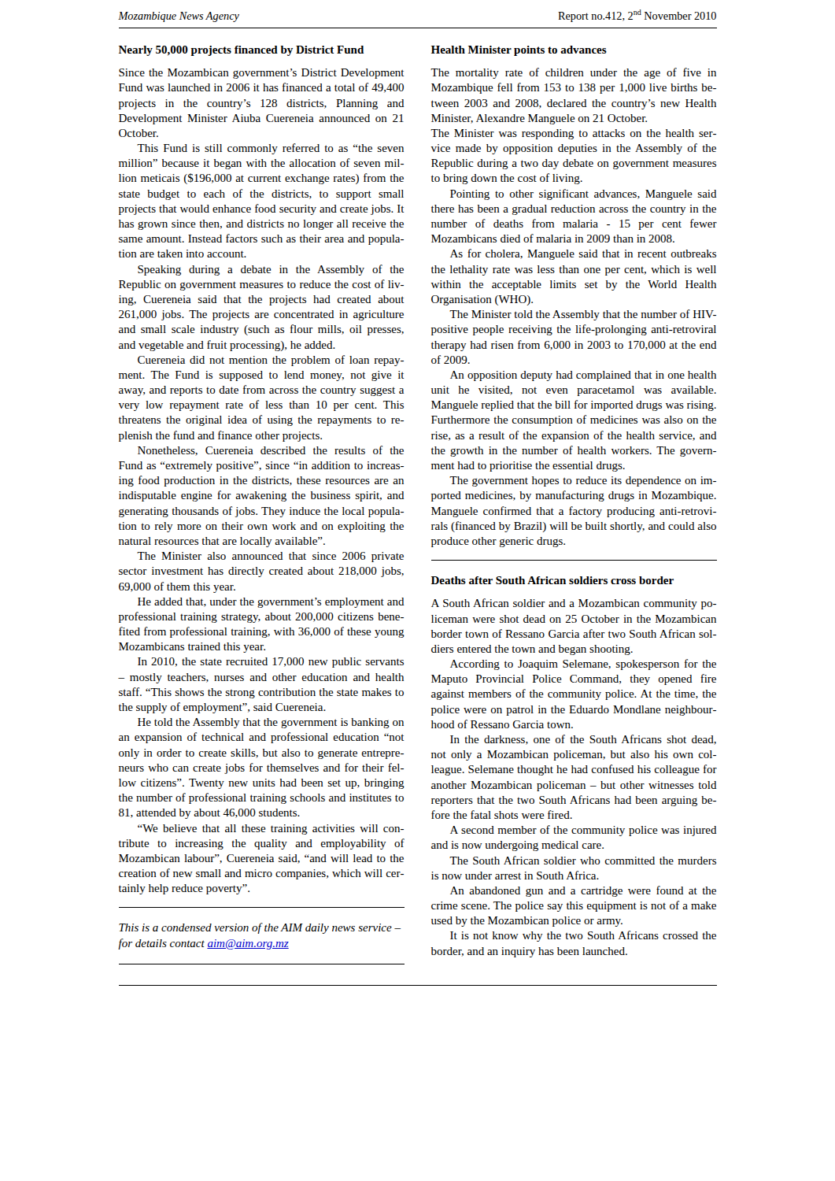Mozambique News Agency
Report no.412, 2nd November 2010
Nearly 50,000 projects financed by District Fund
Since the Mozambican government’s District Development Fund was launched in 2006 it has financed a total of 49,400 projects in the country’s 128 districts, Planning and Development Minister Aiuba Cuereneia announced on 21 October.
This Fund is still commonly referred to as “the seven million” because it began with the allocation of seven million meticais ($196,000 at current exchange rates) from the state budget to each of the districts, to support small projects that would enhance food security and create jobs. It has grown since then, and districts no longer all receive the same amount. Instead factors such as their area and population are taken into account.
Speaking during a debate in the Assembly of the Republic on government measures to reduce the cost of living, Cuereneia said that the projects had created about 261,000 jobs. The projects are concentrated in agriculture and small scale industry (such as flour mills, oil presses, and vegetable and fruit processing), he added.
Cuereneia did not mention the problem of loan repayment. The Fund is supposed to lend money, not give it away, and reports to date from across the country suggest a very low repayment rate of less than 10 per cent. This threatens the original idea of using the repayments to replenish the fund and finance other projects.
Nonetheless, Cuereneia described the results of the Fund as “extremely positive”, since “in addition to increasing food production in the districts, these resources are an indisputable engine for awakening the business spirit, and generating thousands of jobs. They induce the local population to rely more on their own work and on exploiting the natural resources that are locally available”.
The Minister also announced that since 2006 private sector investment has directly created about 218,000 jobs, 69,000 of them this year.
He added that, under the government’s employment and professional training strategy, about 200,000 citizens benefited from professional training, with 36,000 of these young Mozambicans trained this year.
In 2010, the state recruited 17,000 new public servants – mostly teachers, nurses and other education and health staff. “This shows the strong contribution the state makes to the supply of employment”, said Cuereneia.
He told the Assembly that the government is banking on an expansion of technical and professional education “not only in order to create skills, but also to generate entrepreneurs who can create jobs for themselves and for their fellow citizens”. Twenty new units had been set up, bringing the number of professional training schools and institutes to 81, attended by about 46,000 students.
“We believe that all these training activities will contribute to increasing the quality and employability of Mozambican labour”, Cuereneia said, “and will lead to the creation of new small and micro companies, which will certainly help reduce poverty”.
This is a condensed version of the AIM daily news service – for details contact aim@aim.org.mz
Health Minister points to advances
The mortality rate of children under the age of five in Mozambique fell from 153 to 138 per 1,000 live births between 2003 and 2008, declared the country’s new Health Minister, Alexandre Manguele on 21 October.
The Minister was responding to attacks on the health service made by opposition deputies in the Assembly of the Republic during a two day debate on government measures to bring down the cost of living.
Pointing to other significant advances, Manguele said there has been a gradual reduction across the country in the number of deaths from malaria - 15 per cent fewer Mozambicans died of malaria in 2009 than in 2008.
As for cholera, Manguele said that in recent outbreaks the lethality rate was less than one per cent, which is well within the acceptable limits set by the World Health Organisation (WHO).
The Minister told the Assembly that the number of HIV-positive people receiving the life-prolonging anti-retroviral therapy had risen from 6,000 in 2003 to 170,000 at the end of 2009.
An opposition deputy had complained that in one health unit he visited, not even paracetamol was available. Manguele replied that the bill for imported drugs was rising. Furthermore the consumption of medicines was also on the rise, as a result of the expansion of the health service, and the growth in the number of health workers. The government had to prioritise the essential drugs.
The government hopes to reduce its dependence on imported medicines, by manufacturing drugs in Mozambique. Manguele confirmed that a factory producing anti-retrovirals (financed by Brazil) will be built shortly, and could also produce other generic drugs.
Deaths after South African soldiers cross border
A South African soldier and a Mozambican community policeman were shot dead on 25 October in the Mozambican border town of Ressano Garcia after two South African soldiers entered the town and began shooting.
According to Joaquim Selemane, spokesperson for the Maputo Provincial Police Command, they opened fire against members of the community police. At the time, the police were on patrol in the Eduardo Mondlane neighbourhood of Ressano Garcia town.
In the darkness, one of the South Africans shot dead, not only a Mozambican policeman, but also his own colleague. Selemane thought he had confused his colleague for another Mozambican policeman – but other witnesses told reporters that the two South Africans had been arguing before the fatal shots were fired.
A second member of the community police was injured and is now undergoing medical care.
The South African soldier who committed the murders is now under arrest in South Africa.
An abandoned gun and a cartridge were found at the crime scene. The police say this equipment is not of a make used by the Mozambican police or army.
It is not know why the two South Africans crossed the border, and an inquiry has been launched.